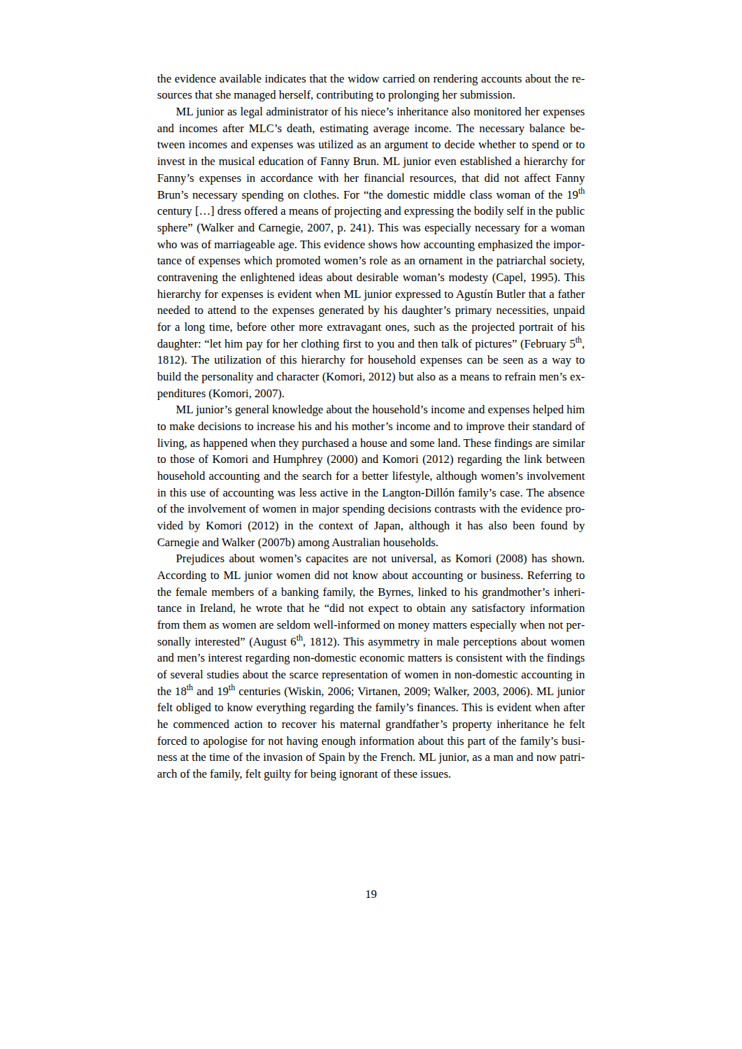the evidence available indicates that the widow carried on rendering accounts about the resources that she managed herself, contributing to prolonging her submission.
ML junior as legal administrator of his niece’s inheritance also monitored her expenses and incomes after MLC’s death, estimating average income. The necessary balance between incomes and expenses was utilized as an argument to decide whether to spend or to invest in the musical education of Fanny Brun. ML junior even established a hierarchy for Fanny’s expenses in accordance with her financial resources, that did not affect Fanny Brun’s necessary spending on clothes. For “the domestic middle class woman of the 19th century […] dress offered a means of projecting and expressing the bodily self in the public sphere” (Walker and Carnegie, 2007, p. 241). This was especially necessary for a woman who was of marriageable age. This evidence shows how accounting emphasized the importance of expenses which promoted women’s role as an ornament in the patriarchal society, contravening the enlightened ideas about desirable woman’s modesty (Capel, 1995). This hierarchy for expenses is evident when ML junior expressed to Agustín Butler that a father needed to attend to the expenses generated by his daughter’s primary necessities, unpaid for a long time, before other more extravagant ones, such as the projected portrait of his daughter: “let him pay for her clothing first to you and then talk of pictures” (February 5th, 1812). The utilization of this hierarchy for household expenses can be seen as a way to build the personality and character (Komori, 2012) but also as a means to refrain men’s expenditures (Komori, 2007).
ML junior’s general knowledge about the household’s income and expenses helped him to make decisions to increase his and his mother’s income and to improve their standard of living, as happened when they purchased a house and some land. These findings are similar to those of Komori and Humphrey (2000) and Komori (2012) regarding the link between household accounting and the search for a better lifestyle, although women’s involvement in this use of accounting was less active in the Langton-Dillón family’s case. The absence of the involvement of women in major spending decisions contrasts with the evidence provided by Komori (2012) in the context of Japan, although it has also been found by Carnegie and Walker (2007b) among Australian households.
Prejudices about women’s capacites are not universal, as Komori (2008) has shown. According to ML junior women did not know about accounting or business. Referring to the female members of a banking family, the Byrnes, linked to his grandmother’s inheritance in Ireland, he wrote that he “did not expect to obtain any satisfactory information from them as women are seldom well-informed on money matters especially when not personally interested” (August 6th, 1812). This asymmetry in male perceptions about women and men’s interest regarding non-domestic economic matters is consistent with the findings of several studies about the scarce representation of women in non-domestic accounting in the 18th and 19th centuries (Wiskin, 2006; Virtanen, 2009; Walker, 2003, 2006). ML junior felt obliged to know everything regarding the family’s finances. This is evident when after he commenced action to recover his maternal grandfather’s property inheritance he felt forced to apologise for not having enough information about this part of the family’s business at the time of the invasion of Spain by the French. ML junior, as a man and now patriarch of the family, felt guilty for being ignorant of these issues.
19